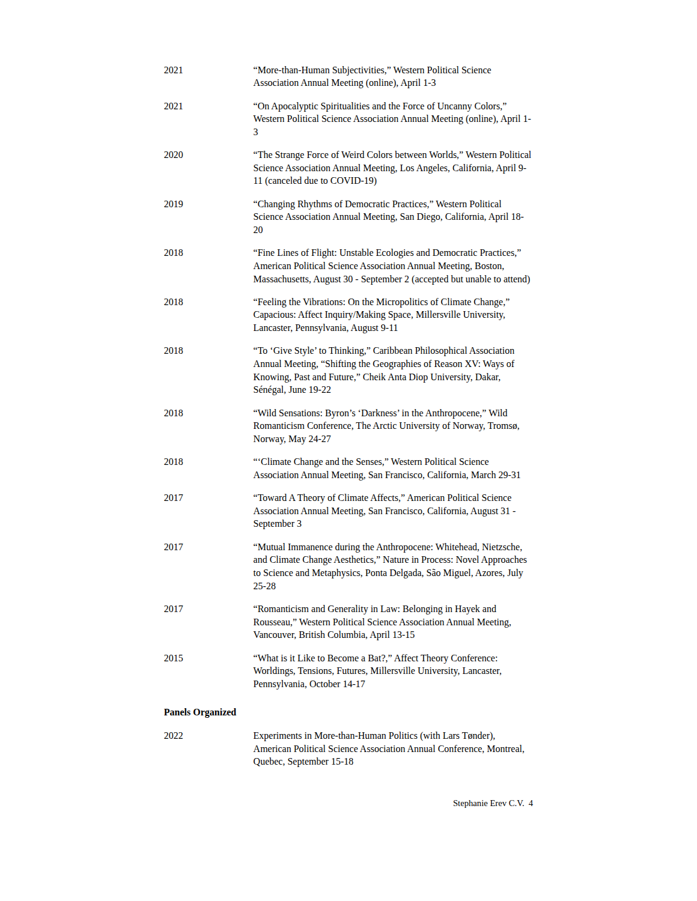| 2021 | “More-than-Human Subjectivities,” Western Political Science Association Annual Meeting (online), April 1-3 |
| 2021 | “On Apocalyptic Spiritualities and the Force of Uncanny Colors,” Western Political Science Association Annual Meeting (online), April 1-3 |
| 2020 | “The Strange Force of Weird Colors between Worlds,” Western Political Science Association Annual Meeting, Los Angeles, California, April 9-11 (canceled due to COVID-19) |
| 2019 | “Changing Rhythms of Democratic Practices,” Western Political Science Association Annual Meeting, San Diego, California, April 18-20 |
| 2018 | “Fine Lines of Flight: Unstable Ecologies and Democratic Practices,” American Political Science Association Annual Meeting, Boston, Massachusetts, August 30 - September 2 (accepted but unable to attend) |
| 2018 | “Feeling the Vibrations: On the Micropolitics of Climate Change,” Capacious: Affect Inquiry/Making Space, Millersville University, Lancaster, Pennsylvania, August 9-11 |
| 2018 | “To ‘Give Style’ to Thinking,” Caribbean Philosophical Association Annual Meeting, “Shifting the Geographies of Reason XV: Ways of Knowing, Past and Future,” Cheik Anta Diop University, Dakar, Sénégal, June 19-22 |
| 2018 | “Wild Sensations: Byron’s ‘Darkness’ in the Anthropocene,” Wild Romanticism Conference, The Arctic University of Norway, Tromsø, Norway, May 24-27 |
| 2018 | “‘Climate Change and the Senses,” Western Political Science Association Annual Meeting, San Francisco, California, March 29-31 |
| 2017 | “Toward A Theory of Climate Affects,” American Political Science Association Annual Meeting, San Francisco, California, August 31 - September 3 |
| 2017 | “Mutual Immanence during the Anthropocene: Whitehead, Nietzsche, and Climate Change Aesthetics,” Nature in Process: Novel Approaches to Science and Metaphysics, Ponta Delgada, São Miguel, Azores, July 25-28 |
| 2017 | “Romanticism and Generality in Law: Belonging in Hayek and Rousseau,” Western Political Science Association Annual Meeting, Vancouver, British Columbia, April 13-15 |
| 2015 | “What is it Like to Become a Bat?,” Affect Theory Conference: Worldings, Tensions, Futures, Millersville University, Lancaster, Pennsylvania, October 14-17 |
Panels Organized
| 2022 | Experiments in More-than-Human Politics (with Lars Tønder), American Political Science Association Annual Conference, Montreal, Quebec, September 15-18 |
Stephanie Erev C.V. 4